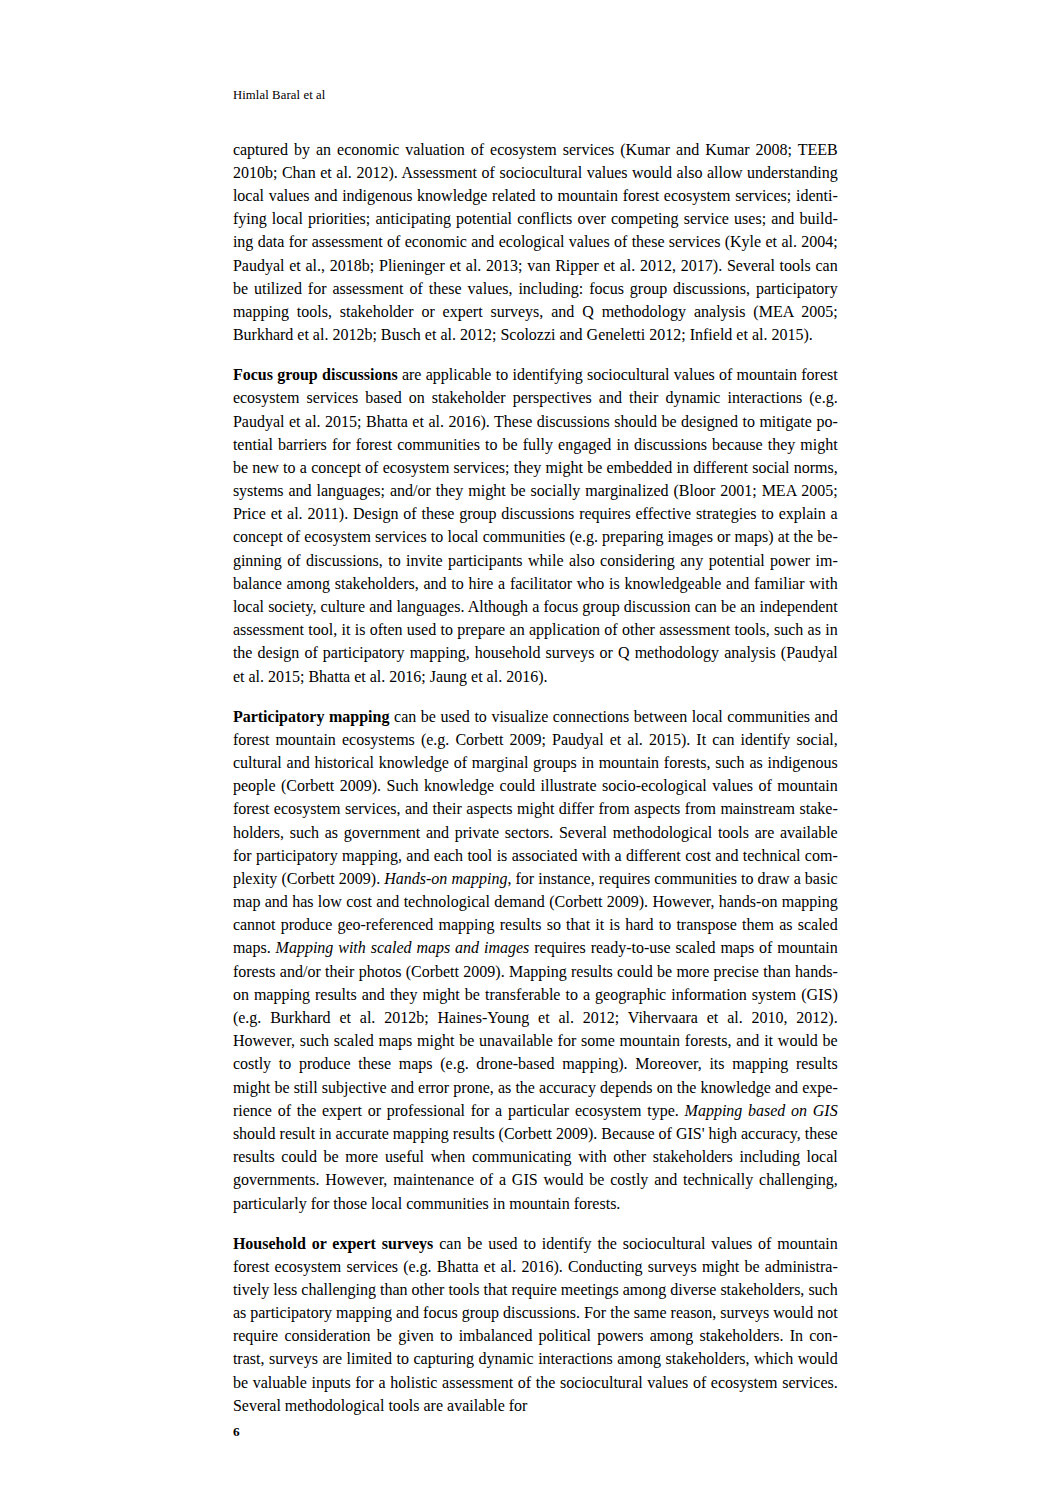Himlal Baral et al
captured by an economic valuation of ecosystem services (Kumar and Kumar 2008; TEEB 2010b; Chan et al. 2012). Assessment of sociocultural values would also allow understanding local values and indigenous knowledge related to mountain forest ecosystem services; identifying local priorities; anticipating potential conflicts over competing service uses; and building data for assessment of economic and ecological values of these services (Kyle et al. 2004; Paudyal et al., 2018b; Plieninger et al. 2013; van Ripper et al. 2012, 2017). Several tools can be utilized for assessment of these values, including: focus group discussions, participatory mapping tools, stakeholder or expert surveys, and Q methodology analysis (MEA 2005; Burkhard et al. 2012b; Busch et al. 2012; Scolozzi and Geneletti 2012; Infield et al. 2015).
Focus group discussions are applicable to identifying sociocultural values of mountain forest ecosystem services based on stakeholder perspectives and their dynamic interactions (e.g. Paudyal et al. 2015; Bhatta et al. 2016). These discussions should be designed to mitigate potential barriers for forest communities to be fully engaged in discussions because they might be new to a concept of ecosystem services; they might be embedded in different social norms, systems and languages; and/or they might be socially marginalized (Bloor 2001; MEA 2005; Price et al. 2011). Design of these group discussions requires effective strategies to explain a concept of ecosystem services to local communities (e.g. preparing images or maps) at the beginning of discussions, to invite participants while also considering any potential power imbalance among stakeholders, and to hire a facilitator who is knowledgeable and familiar with local society, culture and languages. Although a focus group discussion can be an independent assessment tool, it is often used to prepare an application of other assessment tools, such as in the design of participatory mapping, household surveys or Q methodology analysis (Paudyal et al. 2015; Bhatta et al. 2016; Jaung et al. 2016).
Participatory mapping can be used to visualize connections between local communities and forest mountain ecosystems (e.g. Corbett 2009; Paudyal et al. 2015). It can identify social, cultural and historical knowledge of marginal groups in mountain forests, such as indigenous people (Corbett 2009). Such knowledge could illustrate socio-ecological values of mountain forest ecosystem services, and their aspects might differ from aspects from mainstream stakeholders, such as government and private sectors. Several methodological tools are available for participatory mapping, and each tool is associated with a different cost and technical complexity (Corbett 2009). Hands-on mapping, for instance, requires communities to draw a basic map and has low cost and technological demand (Corbett 2009). However, hands-on mapping cannot produce geo-referenced mapping results so that it is hard to transpose them as scaled maps. Mapping with scaled maps and images requires ready-to-use scaled maps of mountain forests and/or their photos (Corbett 2009). Mapping results could be more precise than hands-on mapping results and they might be transferable to a geographic information system (GIS) (e.g. Burkhard et al. 2012b; Haines-Young et al. 2012; Vihervaara et al. 2010, 2012). However, such scaled maps might be unavailable for some mountain forests, and it would be costly to produce these maps (e.g. drone-based mapping). Moreover, its mapping results might be still subjective and error prone, as the accuracy depends on the knowledge and experience of the expert or professional for a particular ecosystem type. Mapping based on GIS should result in accurate mapping results (Corbett 2009). Because of GIS' high accuracy, these results could be more useful when communicating with other stakeholders including local governments. However, maintenance of a GIS would be costly and technically challenging, particularly for those local communities in mountain forests.
Household or expert surveys can be used to identify the sociocultural values of mountain forest ecosystem services (e.g. Bhatta et al. 2016). Conducting surveys might be administratively less challenging than other tools that require meetings among diverse stakeholders, such as participatory mapping and focus group discussions. For the same reason, surveys would not require consideration be given to imbalanced political powers among stakeholders. In contrast, surveys are limited to capturing dynamic interactions among stakeholders, which would be valuable inputs for a holistic assessment of the sociocultural values of ecosystem services. Several methodological tools are available for
6